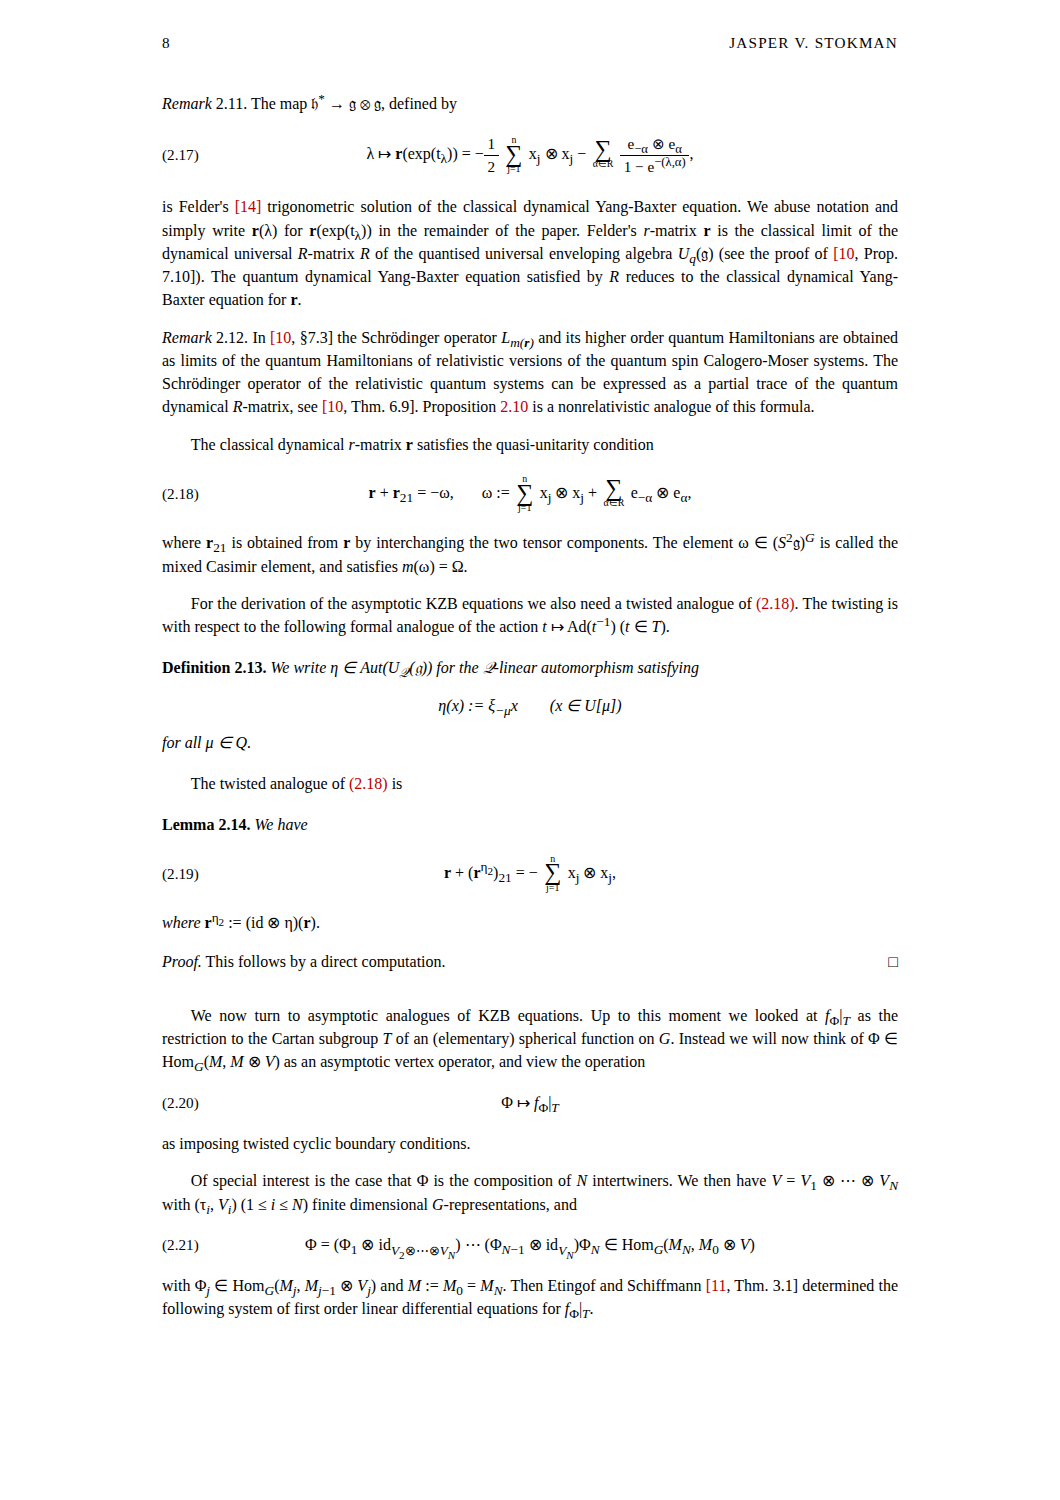8 JASPER V. STOKMAN
Remark 2.11. The map 𝔥* → 𝔤 ⊗ 𝔤, defined by
(2.17)
λ ↦ r(exp(tλ)) = −12 n∑j=1 xj ⊗ xj − ∑α∈R e−α ⊗ eα 1 − e−(λ,α),
is Felder's [14] trigonometric solution of the classical dynamical Yang-Baxter equation. We abuse notation and simply write r(λ) for r(exp(tλ)) in the remainder of the paper. Felder's r-matrix r is the classical limit of the dynamical universal R-matrix R of the quantised universal enveloping algebra Uq(𝔤) (see the proof of [10, Prop. 7.10]). The quantum dynamical Yang-Baxter equation satisfied by R reduces to the classical dynamical Yang-Baxter equation for r.
Remark 2.12. In [10, §7.3] the Schrödinger operator Lm(r) and its higher order quantum Hamiltonians are obtained as limits of the quantum Hamiltonians of relativistic versions of the quantum spin Calogero-Moser systems. The Schrödinger operator of the relativistic quantum systems can be expressed as a partial trace of the quantum dynamical R-matrix, see [10, Thm. 6.9]. Proposition 2.10 is a nonrelativistic analogue of this formula.
The classical dynamical r-matrix r satisfies the quasi-unitarity condition
(2.18)
r + r21 = −ω, ω := n∑j=1 xj ⊗ xj + ∑α∈R e−α ⊗ eα,
where r21 is obtained from r by interchanging the two tensor components. The element ω ∈ (S2𝔤)G is called the mixed Casimir element, and satisfies m(ω) = Ω.
For the derivation of the asymptotic KZB equations we also need a twisted analogue of (2.18). The twisting is with respect to the following formal analogue of the action t ↦ Ad(t−1) (t ∈ T).
Definition 2.13. We write η ∈ Aut(U𝒬(𝔤)) for the 𝒬-linear automorphism satisfying
η(x) := ξ−μx (x ∈ U[μ])
for all μ ∈ Q.
The twisted analogue of (2.18) is
Lemma 2.14. We have
(2.19)
r + (rη2)21 = − n∑j=1 xj ⊗ xj,
where rη2 := (id ⊗ η)(r).
Proof. This follows by a direct computation. □
We now turn to asymptotic analogues of KZB equations. Up to this moment we looked at fΦ|T as the restriction to the Cartan subgroup T of an (elementary) spherical function on G. Instead we will now think of Φ ∈ HomG(M, M ⊗ V) as an asymptotic vertex operator, and view the operation
(2.20)
Φ ↦ fΦ|T
as imposing twisted cyclic boundary conditions.
Of special interest is the case that Φ is the composition of N intertwiners. We then have V = V1 ⊗ ⋯ ⊗ VN with (τi, Vi) (1 ≤ i ≤ N) finite dimensional G-representations, and
(2.21)
Φ = (Φ1 ⊗ idV2⊗⋯⊗VN) ⋯ (ΦN−1 ⊗ idVN)ΦN ∈ HomG(MN, M0 ⊗ V)
with Φj ∈ HomG(Mj, Mj−1 ⊗ Vj) and M := M0 = MN. Then Etingof and Schiffmann [11, Thm. 3.1] determined the following system of first order linear differential equations for fΦ|T.